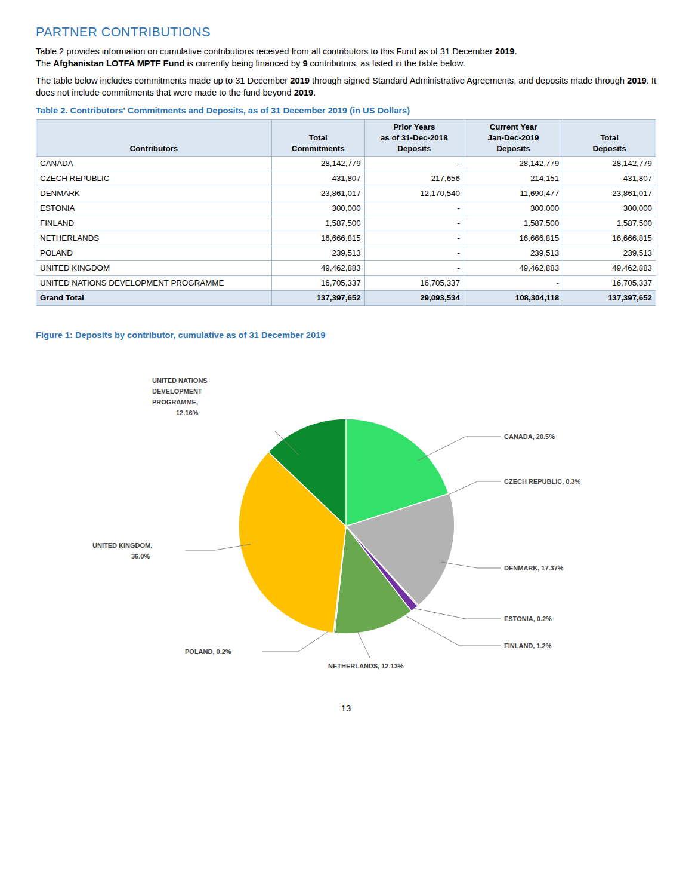PARTNER CONTRIBUTIONS
Table 2 provides information on cumulative contributions received from all contributors to this Fund as of 31 December 2019.
The Afghanistan LOTFA MPTF Fund is currently being financed by 9 contributors, as listed in the table below.
The table below includes commitments made up to 31 December 2019 through signed Standard Administrative Agreements, and deposits made through 2019. It does not include commitments that were made to the fund beyond 2019.
Table 2. Contributors' Commitments and Deposits, as of 31 December 2019 (in US Dollars)
| Contributors | Total Commitments | Prior Years as of 31-Dec-2018 Deposits | Current Year Jan-Dec-2019 Deposits | Total Deposits |
| --- | --- | --- | --- | --- |
| CANADA | 28,142,779 | - | 28,142,779 | 28,142,779 |
| CZECH REPUBLIC | 431,807 | 217,656 | 214,151 | 431,807 |
| DENMARK | 23,861,017 | 12,170,540 | 11,690,477 | 23,861,017 |
| ESTONIA | 300,000 | - | 300,000 | 300,000 |
| FINLAND | 1,587,500 | - | 1,587,500 | 1,587,500 |
| NETHERLANDS | 16,666,815 | - | 16,666,815 | 16,666,815 |
| POLAND | 239,513 | - | 239,513 | 239,513 |
| UNITED KINGDOM | 49,462,883 | - | 49,462,883 | 49,462,883 |
| UNITED NATIONS DEVELOPMENT PROGRAMME | 16,705,337 | 16,705,337 | - | 16,705,337 |
| Grand Total | 137,397,652 | 29,093,534 | 108,304,118 | 137,397,652 |
Figure 1: Deposits by contributor, cumulative as of 31 December 2019
Slices in order starting at 12 o'clock going clockwise: CANADA 20.5%, CZECH 0.3%, DENMARK 17.37%, ESTONIA 0.2%, FINLAND 1.2%, NETHERLANDS 12.13%, POLAND 0.2%, UK 36.0%, UNDP 12.16% CANADA, 20.5% CZECH REPUBLIC, 0.3% DENMARK, 17.37% ESTONIA, 0.2% FINLAND, 1.2% NETHERLANDS, 12.13% POLAND, 0.2% UNITED KINGDOM, 36.0% UNITED NATIONS DEVELOPMENT PROGRAMME, 12.16%
13